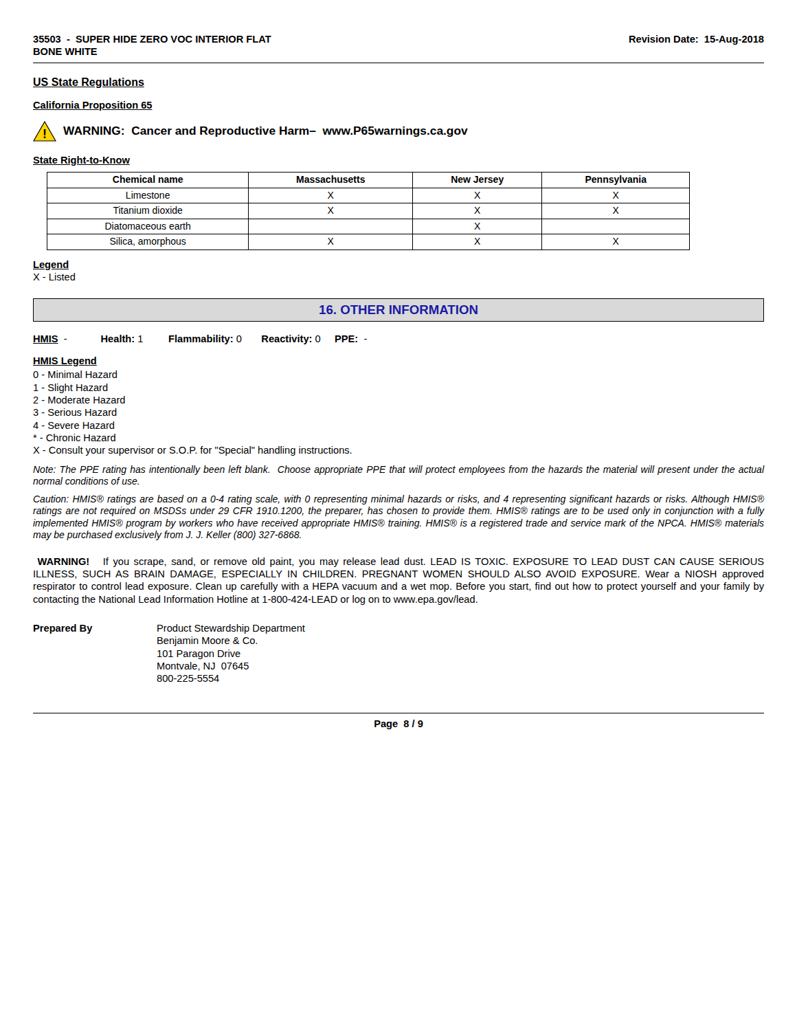35503 - SUPER HIDE ZERO VOC INTERIOR FLAT
BONE WHITE
Revision Date: 15-Aug-2018
US State Regulations
California Proposition 65
! WARNING: Cancer and Reproductive Harm– www.P65warnings.ca.gov
State Right-to-Know
| Chemical name | Massachusetts | New Jersey | Pennsylvania |
| --- | --- | --- | --- |
| Limestone | X | X | X |
| Titanium dioxide | X | X | X |
| Diatomaceous earth | | X | |
| Silica, amorphous | X | X | X |
Legend
X - Listed
16. OTHER INFORMATION
HMIS - Health: 1 Flammability: 0 Reactivity: 0 PPE: -
HMIS Legend
0 - Minimal Hazard
1 - Slight Hazard
2 - Moderate Hazard
3 - Serious Hazard
4 - Severe Hazard
* - Chronic Hazard
X - Consult your supervisor or S.O.P. for "Special" handling instructions.
Note: The PPE rating has intentionally been left blank. Choose appropriate PPE that will protect employees from the hazards the material will present under the actual normal conditions of use.
Caution: HMIS® ratings are based on a 0-4 rating scale, with 0 representing minimal hazards or risks, and 4 representing significant hazards or risks. Although HMIS® ratings are not required on MSDSs under 29 CFR 1910.1200, the preparer, has chosen to provide them. HMIS® ratings are to be used only in conjunction with a fully implemented HMIS® program by workers who have received appropriate HMIS® training. HMIS® is a registered trade and service mark of the NPCA. HMIS® materials may be purchased exclusively from J. J. Keller (800) 327-6868.
WARNING! If you scrape, sand, or remove old paint, you may release lead dust. LEAD IS TOXIC. EXPOSURE TO LEAD DUST CAN CAUSE SERIOUS ILLNESS, SUCH AS BRAIN DAMAGE, ESPECIALLY IN CHILDREN. PREGNANT WOMEN SHOULD ALSO AVOID EXPOSURE. Wear a NIOSH approved respirator to control lead exposure. Clean up carefully with a HEPA vacuum and a wet mop. Before you start, find out how to protect yourself and your family by contacting the National Lead Information Hotline at 1-800-424-LEAD or log on to www.epa.gov/lead.
Prepared By
Product Stewardship Department
Benjamin Moore & Co.
101 Paragon Drive
Montvale, NJ 07645
800-225-5554
Page 8 / 9